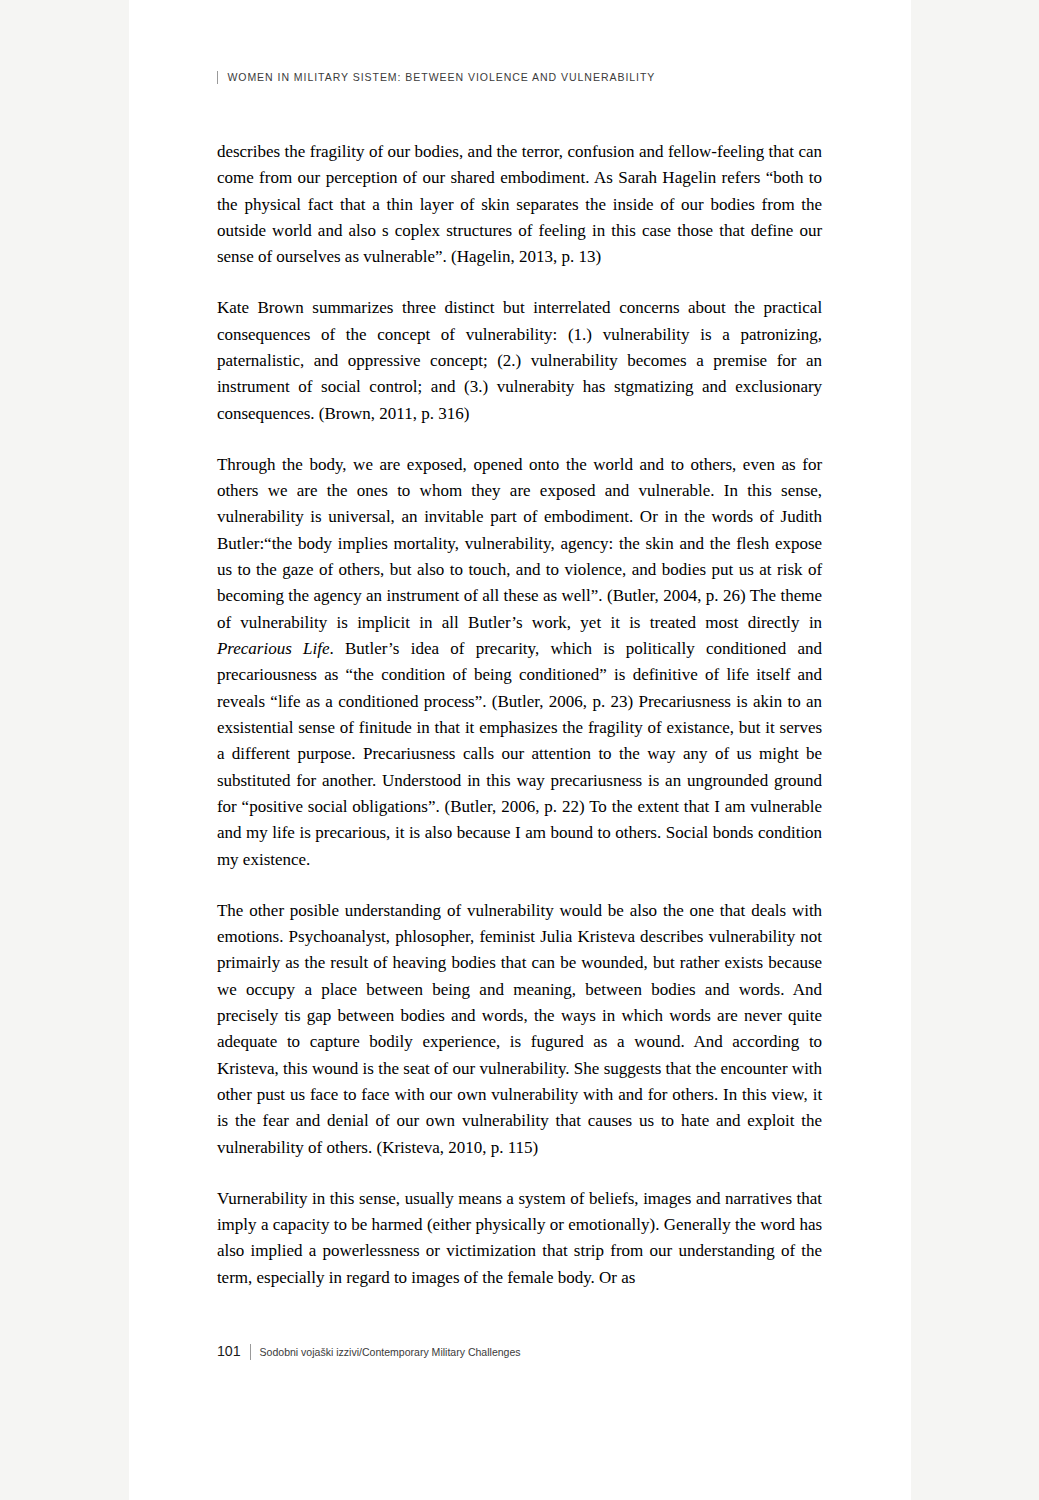Women in Military Sistem: Between Violence and Vulnerability
describes the fragility of our bodies, and the terror, confusion and fellow-feeling that can come from our perception of our shared embodiment. As Sarah Hagelin refers “both to the physical fact that a thin layer of skin separates the inside of our bodies from the outside world and also s coplex structures of feeling in this case those that define our sense of ourselves as vulnerable”. (Hagelin, 2013, p. 13)
Kate Brown summarizes three distinct but interrelated concerns about the practical consequences of the concept of vulnerability: (1.) vulnerability is a patronizing, paternalistic, and oppressive concept; (2.) vulnerability becomes a premise for an instrument of social control; and (3.) vulnerabity has stgmatizing and exclusionary consequences. (Brown, 2011, p. 316)
Through the body, we are exposed, opened onto the world and to others, even as for others we are the ones to whom they are exposed and vulnerable. In this sense, vulnerability is universal, an invitable part of embodiment. Or in the words of Judith Butler:“the body implies mortality, vulnerability, agency: the skin and the flesh expose us to the gaze of others, but also to touch, and to violence, and bodies put us at risk of becoming the agency an instrument of all these as well”. (Butler, 2004, p. 26) The theme of vulnerability is implicit in all Butler’s work, yet it is treated most directly in Precarious Life. Butler’s idea of precarity, which is politically conditioned and precariousness as “the condition of being conditioned” is definitive of life itself and reveals “life as a conditioned process”. (Butler, 2006, p. 23) Precariusness is akin to an exsistential sense of finitude in that it emphasizes the fragility of existance, but it serves a different purpose. Precariusness calls our attention to the way any of us might be substituted for another. Understood in this way precariusness is an ungrounded ground for “positive social obligations”. (Butler, 2006, p. 22) To the extent that I am vulnerable and my life is precarious, it is also because I am bound to others. Social bonds condition my existence.
The other posible understanding of vulnerability would be also the one that deals with emotions. Psychoanalyst, phlosopher, feminist Julia Kristeva describes vulnerability not primairly as the result of heaving bodies that can be wounded, but rather exists because we occupy a place between being and meaning, between bodies and words. And precisely tis gap between bodies and words, the ways in which words are never quite adequate to capture bodily experience, is fugured as a wound. And according to Kristeva, this wound is the seat of our vulnerability. She suggests that the encounter with other pust us face to face with our own vulnerability with and for others. In this view, it is the fear and denial of our own vulnerability that causes us to hate and exploit the vulnerability of others. (Kristeva, 2010, p. 115)
Vurnerability in this sense, usually means a system of beliefs, images and narratives that imply a capacity to be harmed (either physically or emotionally). Generally the word has also implied a powerlessness or victimization that strip from our understanding of the term, especially in regard to images of the female body. Or as
101 Sodobni vojaški izzivi/Contemporary Military Challenges